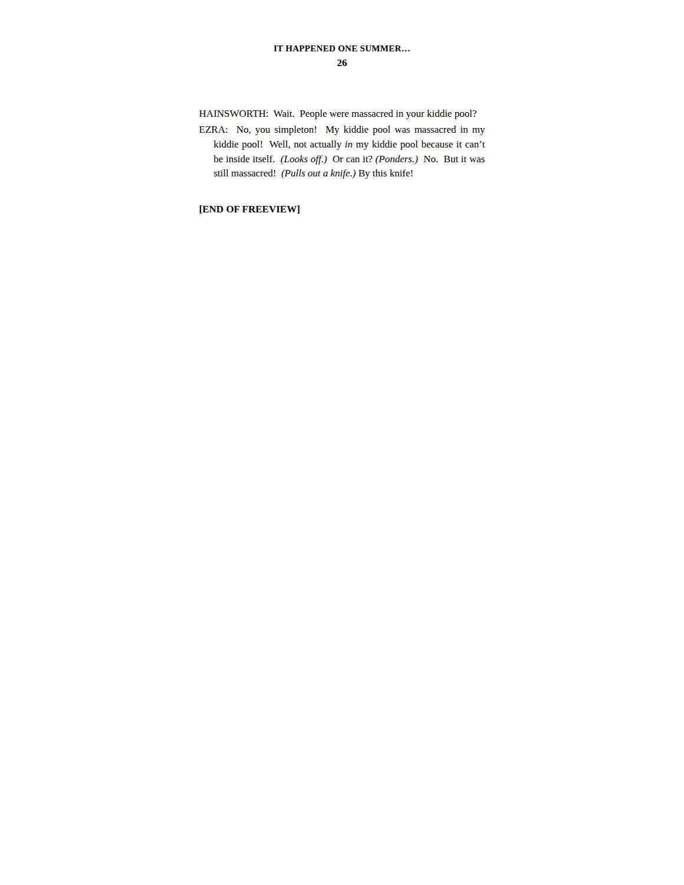It Happened One Summer…
26
Hainsworth: Wait. People were massacred in your kiddie pool?
Ezra: No, you simpleton! My kiddie pool was massacred in my kiddie pool! Well, not actually in my kiddie pool because it can’t be inside itself. (Looks off.) Or can it? (Ponders.) No. But it was still massacred! (Pulls out a knife.) By this knife!
[END OF FREEVIEW]